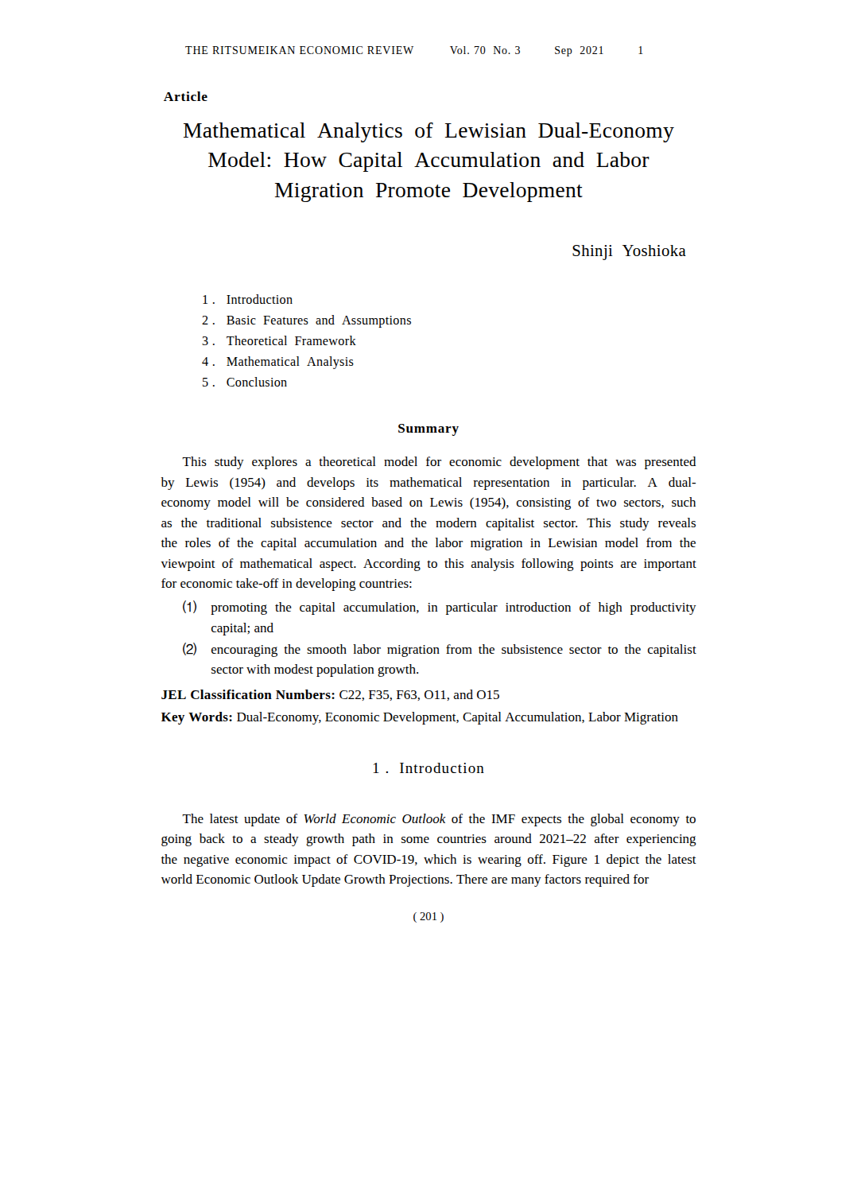THE RITSUMEIKAN ECONOMIC REVIEW Vol. 70 No. 3 Sep 2021 1
Article
Mathematical Analytics of Lewisian Dual-Economy
Model: How Capital Accumulation and Labor
Migration Promote Development
Shinji Yoshioka
1 . Introduction
2 . Basic Features and Assumptions
3 . Theoretical Framework
4 . Mathematical Analysis
5 . Conclusion
Summary
This study explores a theoretical model for economic development that was presented by Lewis (1954) and develops its mathematical representation in particular. A dual-economy model will be considered based on Lewis (1954), consisting of two sectors, such as the traditional subsistence sector and the modern capitalist sector. This study reveals the roles of the capital accumulation and the labor migration in Lewisian model from the viewpoint of mathematical aspect. According to this analysis following points are important for economic take-off in developing countries:
⑴promoting the capital accumulation, in particular introduction of high productivity capital; and
⑵encouraging the smooth labor migration from the subsistence sector to the capitalist sector with modest population growth.
JEL Classification Numbers: C22, F35, F63, O11, and O15
Key Words: Dual-Economy, Economic Development, Capital Accumulation, Labor Migration
1 . Introduction
The latest update of World Economic Outlook of the IMF expects the global economy to going back to a steady growth path in some countries around 2021‒22 after experiencing the negative economic impact of COVID-19, which is wearing off. Figure 1 depict the latest world Economic Outlook Update Growth Projections. There are many factors required for
( 201 )